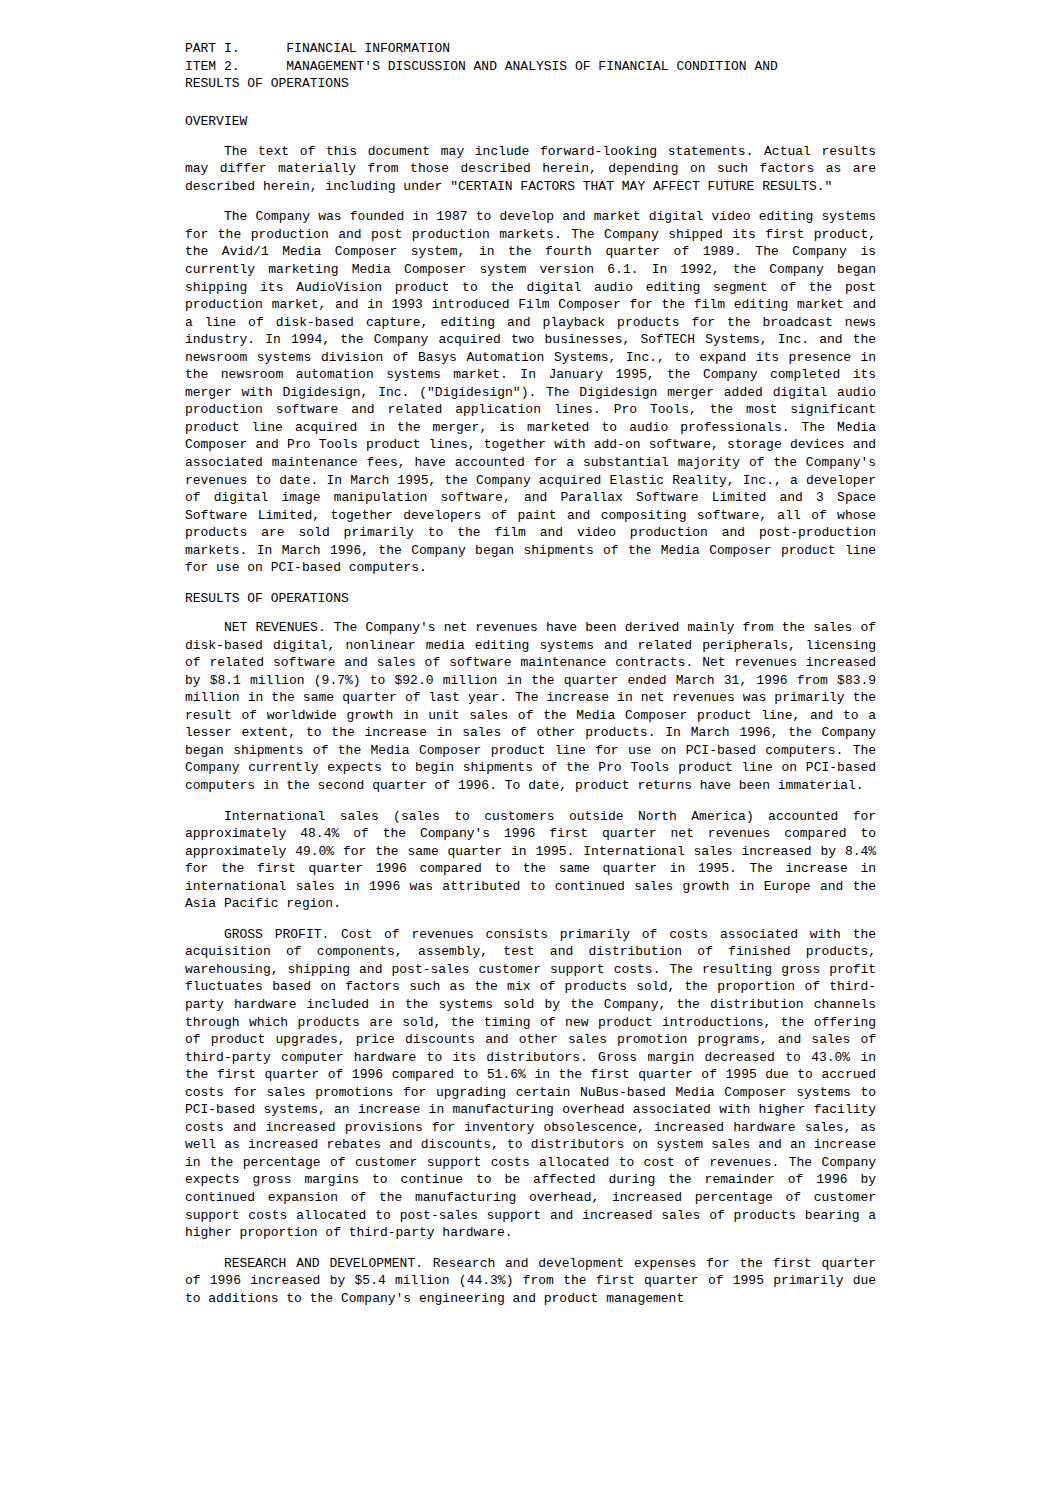PART I.      FINANCIAL INFORMATION
ITEM 2.      MANAGEMENT'S DISCUSSION AND ANALYSIS OF FINANCIAL CONDITION AND
RESULTS OF OPERATIONS
OVERVIEW
The text of this document may include forward-looking statements. Actual results may differ materially from those described herein, depending on such factors as are described herein, including under "CERTAIN FACTORS THAT MAY AFFECT FUTURE RESULTS."
The Company was founded in 1987 to develop and market digital video editing systems for the production and post production markets. The Company shipped its first product, the Avid/1 Media Composer system, in the fourth quarter of 1989. The Company is currently marketing Media Composer system version 6.1. In 1992, the Company began shipping its AudioVision product to the digital audio editing segment of the post production market, and in 1993 introduced Film Composer for the film editing market and a line of disk-based capture, editing and playback products for the broadcast news industry. In 1994, the Company acquired two businesses, SofTECH Systems, Inc. and the newsroom systems division of Basys Automation Systems, Inc., to expand its presence in the newsroom automation systems market. In January 1995, the Company completed its merger with Digidesign, Inc. ("Digidesign"). The Digidesign merger added digital audio production software and related application lines. Pro Tools, the most significant product line acquired in the merger, is marketed to audio professionals. The Media Composer and Pro Tools product lines, together with add-on software, storage devices and associated maintenance fees, have accounted for a substantial majority of the Company's revenues to date. In March 1995, the Company acquired Elastic Reality, Inc., a developer of digital image manipulation software, and Parallax Software Limited and 3 Space Software Limited, together developers of paint and compositing software, all of whose products are sold primarily to the film and video production and post-production markets. In March 1996, the Company began shipments of the Media Composer product line for use on PCI-based computers.
RESULTS OF OPERATIONS
NET REVENUES. The Company's net revenues have been derived mainly from the sales of disk-based digital, nonlinear media editing systems and related peripherals, licensing of related software and sales of software maintenance contracts. Net revenues increased by $8.1 million (9.7%) to $92.0 million in the quarter ended March 31, 1996 from $83.9 million in the same quarter of last year. The increase in net revenues was primarily the result of worldwide growth in unit sales of the Media Composer product line, and to a lesser extent, to the increase in sales of other products. In March 1996, the Company began shipments of the Media Composer product line for use on PCI-based computers. The Company currently expects to begin shipments of the Pro Tools product line on PCI-based computers in the second quarter of 1996. To date, product returns have been immaterial.
International sales (sales to customers outside North America) accounted for approximately 48.4% of the Company's 1996 first quarter net revenues compared to approximately 49.0% for the same quarter in 1995. International sales increased by 8.4% for the first quarter 1996 compared to the same quarter in 1995. The increase in international sales in 1996 was attributed to continued sales growth in Europe and the Asia Pacific region.
GROSS PROFIT. Cost of revenues consists primarily of costs associated with the acquisition of components, assembly, test and distribution of finished products, warehousing, shipping and post-sales customer support costs. The resulting gross profit fluctuates based on factors such as the mix of products sold, the proportion of third-party hardware included in the systems sold by the Company, the distribution channels through which products are sold, the timing of new product introductions, the offering of product upgrades, price discounts and other sales promotion programs, and sales of third-party computer hardware to its distributors. Gross margin decreased to 43.0% in the first quarter of 1996 compared to 51.6% in the first quarter of 1995 due to accrued costs for sales promotions for upgrading certain NuBus-based Media Composer systems to PCI-based systems, an increase in manufacturing overhead associated with higher facility costs and increased provisions for inventory obsolescence, increased hardware sales, as well as increased rebates and discounts, to distributors on system sales and an increase in the percentage of customer support costs allocated to cost of revenues. The Company expects gross margins to continue to be affected during the remainder of 1996 by continued expansion of the manufacturing overhead, increased percentage of customer support costs allocated to post-sales support and increased sales of products bearing a higher proportion of third-party hardware.
RESEARCH AND DEVELOPMENT. Research and development expenses for the first quarter of 1996 increased by $5.4 million (44.3%) from the first quarter of 1995 primarily due to additions to the Company's engineering and product management